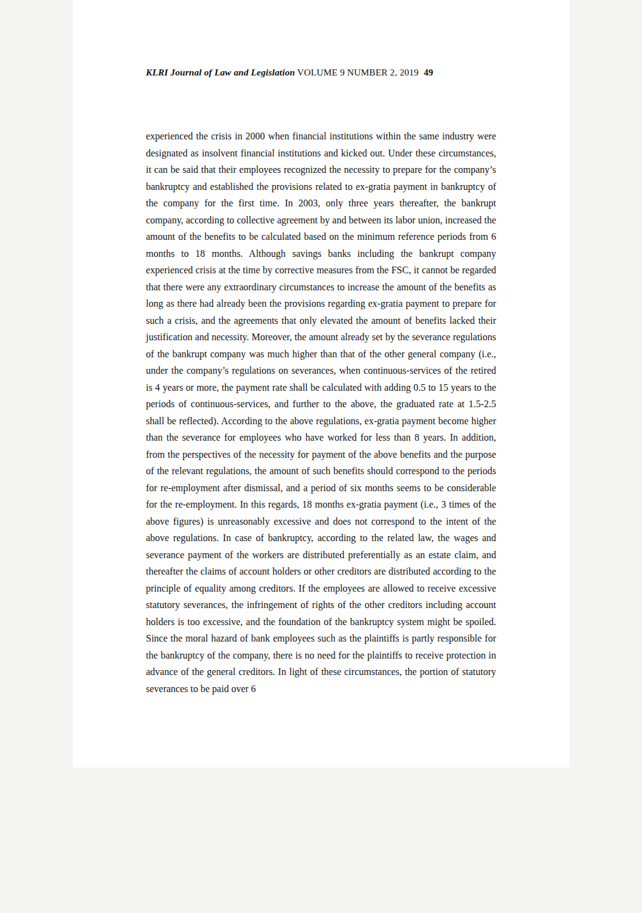KLRI Journal of Law and Legislation VOLUME 9 NUMBER 2, 2019 49
experienced the crisis in 2000 when financial institutions within the same industry were designated as insolvent financial institutions and kicked out. Under these circumstances, it can be said that their employees recognized the necessity to prepare for the company’s bankruptcy and established the provisions related to ex-gratia payment in bankruptcy of the company for the first time. In 2003, only three years thereafter, the bankrupt company, according to collective agreement by and between its labor union, increased the amount of the benefits to be calculated based on the minimum reference periods from 6 months to 18 months. Although savings banks including the bankrupt company experienced crisis at the time by corrective measures from the FSC, it cannot be regarded that there were any extraordinary circumstances to increase the amount of the benefits as long as there had already been the provisions regarding ex-gratia payment to prepare for such a crisis, and the agreements that only elevated the amount of benefits lacked their justification and necessity. Moreover, the amount already set by the severance regulations of the bankrupt company was much higher than that of the other general company (i.e., under the company’s regulations on severances, when continuous-services of the retired is 4 years or more, the payment rate shall be calculated with adding 0.5 to 15 years to the periods of continuous-services, and further to the above, the graduated rate at 1.5-2.5 shall be reflected). According to the above regulations, ex-gratia payment become higher than the severance for employees who have worked for less than 8 years. In addition, from the perspectives of the necessity for payment of the above benefits and the purpose of the relevant regulations, the amount of such benefits should correspond to the periods for re-employment after dismissal, and a period of six months seems to be considerable for the re-employment. In this regards, 18 months ex-gratia payment (i.e., 3 times of the above figures) is unreasonably excessive and does not correspond to the intent of the above regulations. In case of bankruptcy, according to the related law, the wages and severance payment of the workers are distributed preferentially as an estate claim, and thereafter the claims of account holders or other creditors are distributed according to the principle of equality among creditors. If the employees are allowed to receive excessive statutory severances, the infringement of rights of the other creditors including account holders is too excessive, and the foundation of the bankruptcy system might be spoiled. Since the moral hazard of bank employees such as the plaintiffs is partly responsible for the bankruptcy of the company, there is no need for the plaintiffs to receive protection in advance of the general creditors. In light of these circumstances, the portion of statutory severances to be paid over 6